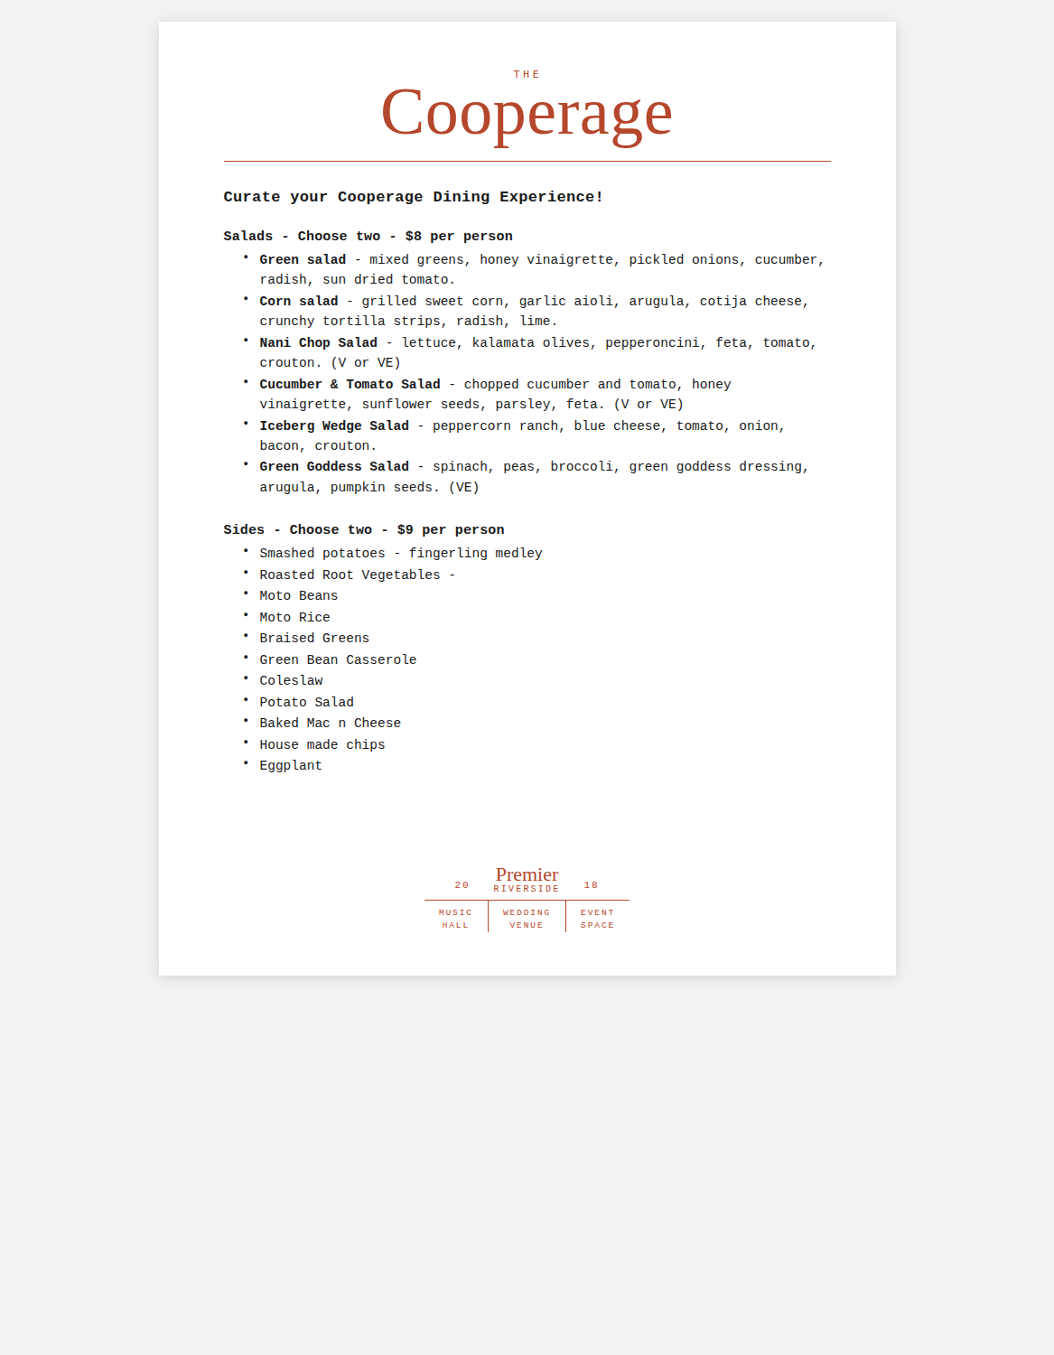The Cooperage
Curate your Cooperage Dining Experience!
Salads - Choose two - $8 per person
Green salad - mixed greens, honey vinaigrette, pickled onions, cucumber, radish, sun dried tomato.
Corn salad - grilled sweet corn, garlic aioli, arugula, cotija cheese, crunchy tortilla strips, radish, lime.
Nani Chop Salad - lettuce, kalamata olives, pepperoncini, feta, tomato, crouton. (V or VE)
Cucumber & Tomato Salad - chopped cucumber and tomato, honey vinaigrette, sunflower seeds, parsley, feta. (V or VE)
Iceberg Wedge Salad - peppercorn ranch, blue cheese, tomato, onion, bacon, crouton.
Green Goddess Salad - spinach, peas, broccoli, green goddess dressing, arugula, pumpkin seeds. (VE)
Sides - Choose two - $9 per person
Smashed potatoes - fingerling medley
Roasted Root Vegetables -
Moto Beans
Moto Rice
Braised Greens
Green Bean Casserole
Coleslaw
Potato Salad
Baked Mac n Cheese
House made chips
Eggplant
20 Premier RIVERSIDE 18
MUSIC
HALL
WEDDING
VENUE
EVENT
SPACE